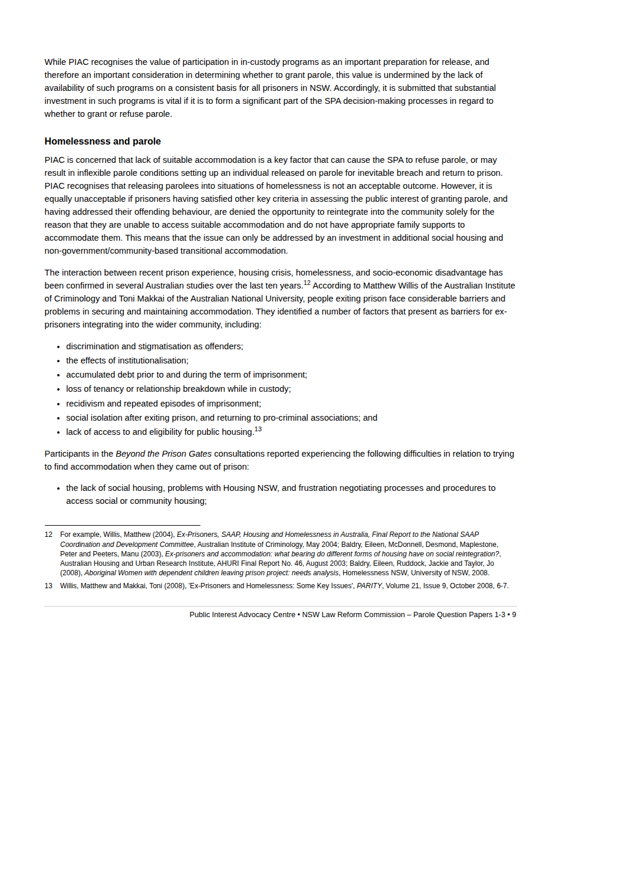While PIAC recognises the value of participation in in-custody programs as an important preparation for release, and therefore an important consideration in determining whether to grant parole, this value is undermined by the lack of availability of such programs on a consistent basis for all prisoners in NSW. Accordingly, it is submitted that substantial investment in such programs is vital if it is to form a significant part of the SPA decision-making processes in regard to whether to grant or refuse parole.
Homelessness and parole
PIAC is concerned that lack of suitable accommodation is a key factor that can cause the SPA to refuse parole, or may result in inflexible parole conditions setting up an individual released on parole for inevitable breach and return to prison. PIAC recognises that releasing parolees into situations of homelessness is not an acceptable outcome. However, it is equally unacceptable if prisoners having satisfied other key criteria in assessing the public interest of granting parole, and having addressed their offending behaviour, are denied the opportunity to reintegrate into the community solely for the reason that they are unable to access suitable accommodation and do not have appropriate family supports to accommodate them. This means that the issue can only be addressed by an investment in additional social housing and non-government/community-based transitional accommodation.
The interaction between recent prison experience, housing crisis, homelessness, and socio-economic disadvantage has been confirmed in several Australian studies over the last ten years.12 According to Matthew Willis of the Australian Institute of Criminology and Toni Makkai of the Australian National University, people exiting prison face considerable barriers and problems in securing and maintaining accommodation. They identified a number of factors that present as barriers for ex-prisoners integrating into the wider community, including:
discrimination and stigmatisation as offenders;
the effects of institutionalisation;
accumulated debt prior to and during the term of imprisonment;
loss of tenancy or relationship breakdown while in custody;
recidivism and repeated episodes of imprisonment;
social isolation after exiting prison, and returning to pro-criminal associations; and
lack of access to and eligibility for public housing.13
Participants in the Beyond the Prison Gates consultations reported experiencing the following difficulties in relation to trying to find accommodation when they came out of prison:
the lack of social housing, problems with Housing NSW, and frustration negotiating processes and procedures to access social or community housing;
12
For example, Willis, Matthew (2004), Ex-Prisoners, SAAP, Housing and Homelessness in Australia, Final Report to the National SAAP Coordination and Development Committee, Australian Institute of Criminology, May 2004; Baldry, Eileen, McDonnell, Desmond, Maplestone, Peter and Peeters, Manu (2003), Ex-prisoners and accommodation: what bearing do different forms of housing have on social reintegration?, Australian Housing and Urban Research Institute, AHURI Final Report No. 46, August 2003; Baldry, Eileen, Ruddock, Jackie and Taylor, Jo (2008), Aboriginal Women with dependent children leaving prison project: needs analysis, Homelessness NSW, University of NSW, 2008.
13
Willis, Matthew and Makkai, Toni (2008), 'Ex-Prisoners and Homelessness: Some Key Issues', PARITY, Volume 21, Issue 9, October 2008, 6-7.
Public Interest Advocacy Centre • NSW Law Reform Commission – Parole Question Papers 1-3 • 9